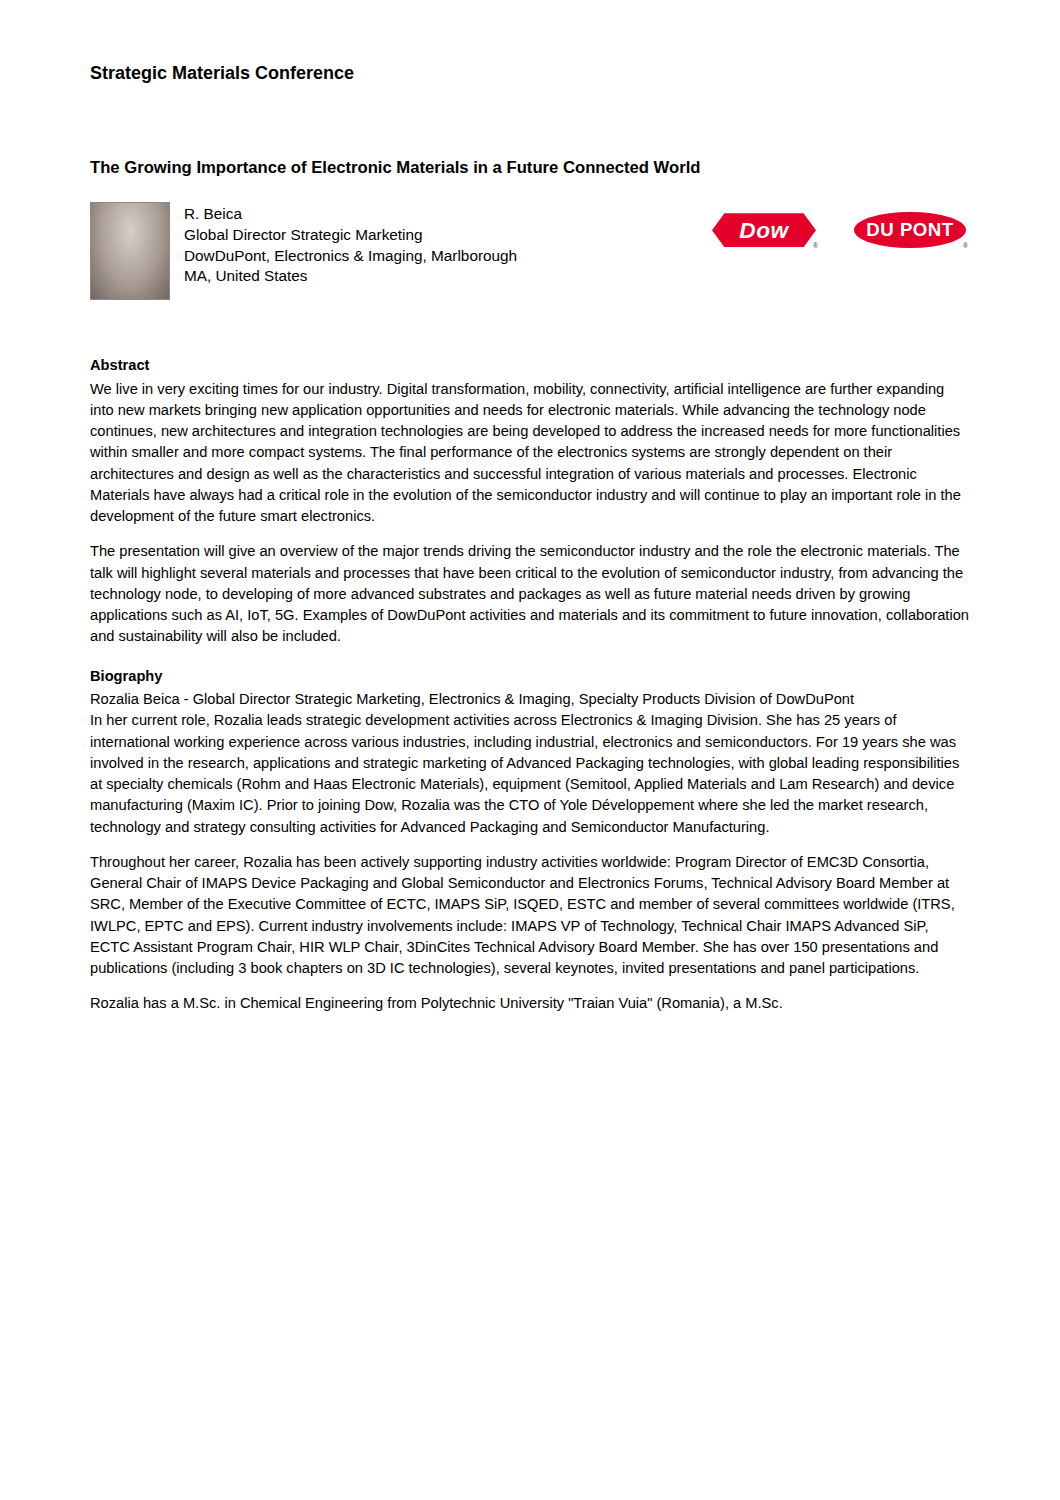Strategic Materials Conference
The Growing Importance of Electronic Materials in a Future Connected World
R. Beica
Global Director Strategic Marketing
DowDuPont, Electronics & Imaging, Marlborough
MA, United States
Dow
®
DU PONT
®
Abstract
We live in very exciting times for our industry. Digital transformation, mobility, connectivity, artificial intelligence are further expanding into new markets bringing new application opportunities and needs for electronic materials. While advancing the technology node continues, new architectures and integration technologies are being developed to address the increased needs for more functionalities within smaller and more compact systems. The final performance of the electronics systems are strongly dependent on their architectures and design as well as the characteristics and successful integration of various materials and processes. Electronic Materials have always had a critical role in the evolution of the semiconductor industry and will continue to play an important role in the development of the future smart electronics.
The presentation will give an overview of the major trends driving the semiconductor industry and the role the electronic materials. The talk will highlight several materials and processes that have been critical to the evolution of semiconductor industry, from advancing the technology node, to developing of more advanced substrates and packages as well as future material needs driven by growing applications such as AI, IoT, 5G. Examples of DowDuPont activities and materials and its commitment to future innovation, collaboration and sustainability will also be included.
Biography
Rozalia Beica - Global Director Strategic Marketing, Electronics & Imaging, Specialty Products Division of DowDuPont
In her current role, Rozalia leads strategic development activities across Electronics & Imaging Division. She has 25 years of international working experience across various industries, including industrial, electronics and semiconductors. For 19 years she was involved in the research, applications and strategic marketing of Advanced Packaging technologies, with global leading responsibilities at specialty chemicals (Rohm and Haas Electronic Materials), equipment (Semitool, Applied Materials and Lam Research) and device manufacturing (Maxim IC). Prior to joining Dow, Rozalia was the CTO of Yole Développement where she led the market research, technology and strategy consulting activities for Advanced Packaging and Semiconductor Manufacturing.
Throughout her career, Rozalia has been actively supporting industry activities worldwide: Program Director of EMC3D Consortia, General Chair of IMAPS Device Packaging and Global Semiconductor and Electronics Forums, Technical Advisory Board Member at SRC, Member of the Executive Committee of ECTC, IMAPS SiP, ISQED, ESTC and member of several committees worldwide (ITRS, IWLPC, EPTC and EPS). Current industry involvements include: IMAPS VP of Technology, Technical Chair IMAPS Advanced SiP, ECTC Assistant Program Chair, HIR WLP Chair, 3DinCites Technical Advisory Board Member. She has over 150 presentations and publications (including 3 book chapters on 3D IC technologies), several keynotes, invited presentations and panel participations.
Rozalia has a M.Sc. in Chemical Engineering from Polytechnic University "Traian Vuia" (Romania), a M.Sc.